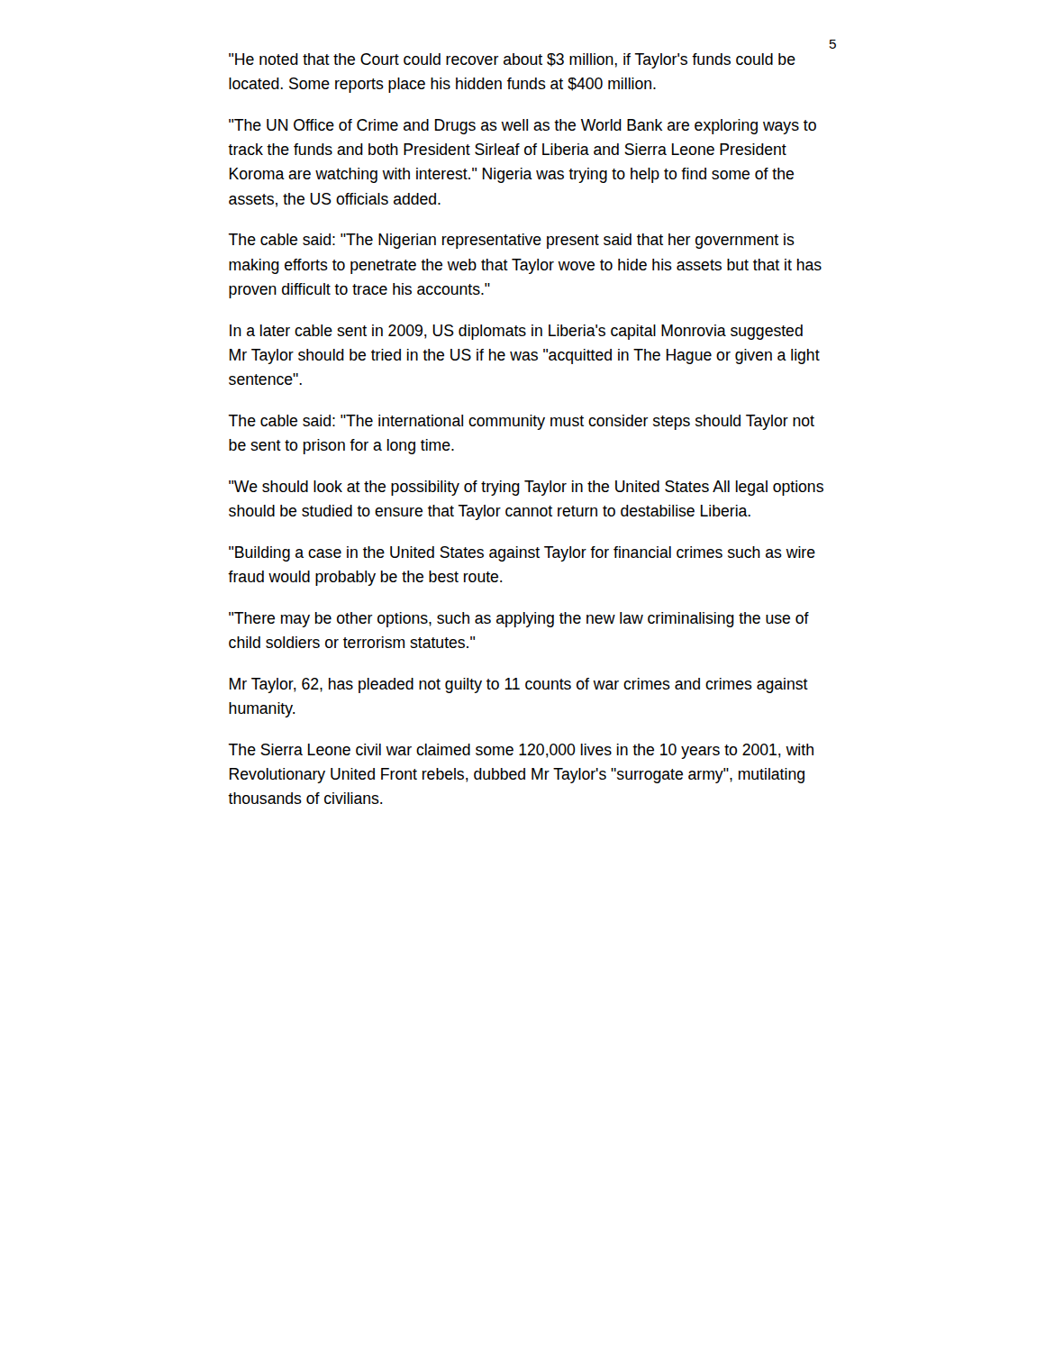5
"He noted that the Court could recover about $3 million, if Taylor's funds could be located. Some reports place his hidden funds at $400 million.
"The UN Office of Crime and Drugs as well as the World Bank are exploring ways to track the funds and both President Sirleaf of Liberia and Sierra Leone President Koroma are watching with interest." Nigeria was trying to help to find some of the assets, the US officials added.
The cable said: "The Nigerian representative present said that her government is making efforts to penetrate the web that Taylor wove to hide his assets but that it has proven difficult to trace his accounts."
In a later cable sent in 2009, US diplomats in Liberia's capital Monrovia suggested Mr Taylor should be tried in the US if he was "acquitted in The Hague or given a light sentence".
The cable said: "The international community must consider steps should Taylor not be sent to prison for a long time.
"We should look at the possibility of trying Taylor in the United States All legal options should be studied to ensure that Taylor cannot return to destabilise Liberia.
"Building a case in the United States against Taylor for financial crimes such as wire fraud would probably be the best route.
"There may be other options, such as applying the new law criminalising the use of child soldiers or terrorism statutes."
Mr Taylor, 62, has pleaded not guilty to 11 counts of war crimes and crimes against humanity.
The Sierra Leone civil war claimed some 120,000 lives in the 10 years to 2001, with Revolutionary United Front rebels, dubbed Mr Taylor's "surrogate army", mutilating thousands of civilians.